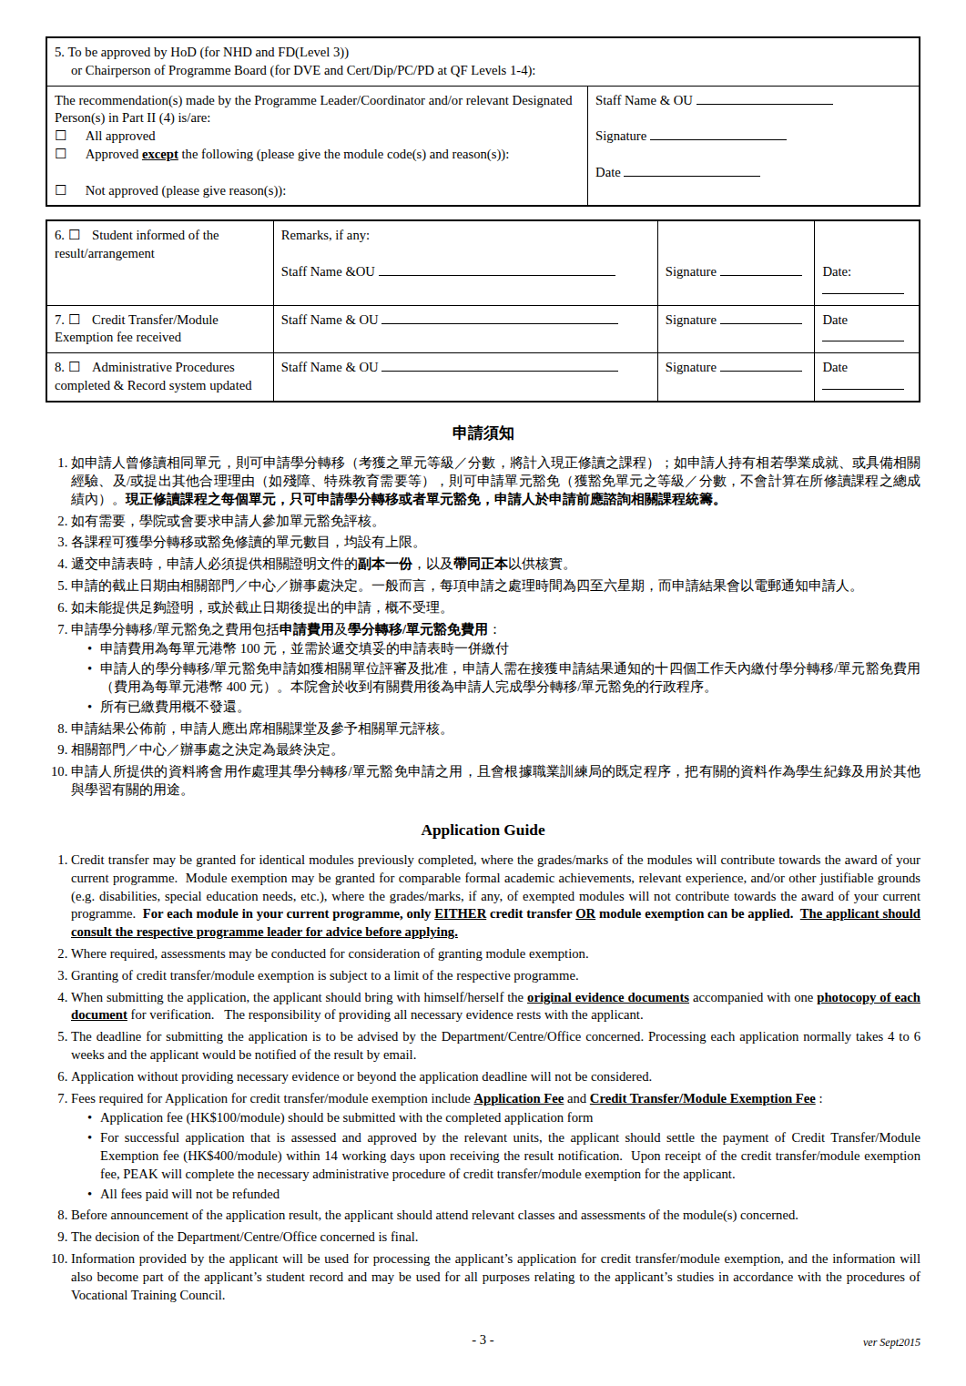| 5. To be approved by HoD (for NHD and FD(Level 3)) or Chairperson of Programme Board (for DVE and Cert/Dip/PC/PD at QF Levels 1-4): |
| The recommendation(s) made by the Programme Leader/Coordinator and/or relevant Designated Person(s) in Part II (4) is/are: ☐ All approved ☐ Approved except the following (please give the module code(s) and reason(s)): ☐ Not approved (please give reason(s)): | Staff Name & OU Signature Date |
| 6. ☐ Student informed of the result/arrangement | Remarks, if any: Staff Name &OU | Signature | Date: |
| 7. ☐ Credit Transfer/Module Exemption fee received | Staff Name & OU | Signature | Date |
| 8. ☐ Administrative Procedures completed & Record system updated | Staff Name & OU | Signature | Date |
申請須知
如申請人曾修讀相同單元，則可申請學分轉移（考獲之單元等級／分數，將計入現正修讀之課程）；如申請人持有相若學業成就、或具備相關經驗、及/或提出其他合理理由（如殘障、特殊教育需要等），則可申請單元豁免（獲豁免單元之等級／分數，不會計算在所修讀課程之總成績內）。現正修讀課程之每個單元，只可申請學分轉移或者單元豁免，申請人於申請前應諮詢相關課程統籌。
如有需要，學院或會要求申請人參加單元豁免評核。
各課程可獲學分轉移或豁免修讀的單元數目，均設有上限。
遞交申請表時，申請人必須提供相關證明文件的副本一份，以及帶同正本以供核實。
申請的截止日期由相關部門／中心／辦事處決定。一般而言，每項申請之處理時間為四至六星期，而申請結果會以電郵通知申請人。
如未能提供足夠證明，或於截止日期後提出的申請，概不受理。
申請學分轉移/單元豁免之費用包括申請費用及學分轉移/單元豁免費用：
申請費用為每單元港幣 100 元，並需於遞交填妥的申請表時一併繳付
申請人的學分轉移/單元豁免申請如獲相關單位評審及批准，申請人需在接獲申請結果通知的十四個工作天內繳付學分轉移/單元豁免費用（費用為每單元港幣 400 元）。本院會於收到有關費用後為申請人完成學分轉移/單元豁免的行政程序。
所有已繳費用概不發還。
申請結果公佈前，申請人應出席相關課堂及參予相關單元評核。
相關部門／中心／辦事處之決定為最終決定。
申請人所提供的資料將會用作處理其學分轉移/單元豁免申請之用，且會根據職業訓練局的既定程序，把有關的資料作為學生紀錄及用於其他與學習有關的用途。
Application Guide
Credit transfer may be granted for identical modules previously completed, where the grades/marks of the modules will contribute towards the award of your current programme. Module exemption may be granted for comparable formal academic achievements, relevant experience, and/or other justifiable grounds (e.g. disabilities, special education needs, etc.), where the grades/marks, if any, of exempted modules will not contribute towards the award of your current programme. For each module in your current programme, only EITHER credit transfer OR module exemption can be applied. The applicant should consult the respective programme leader for advice before applying.
Where required, assessments may be conducted for consideration of granting module exemption.
Granting of credit transfer/module exemption is subject to a limit of the respective programme.
When submitting the application, the applicant should bring with himself/herself the original evidence documents accompanied with one photocopy of each document for verification. The responsibility of providing all necessary evidence rests with the applicant.
The deadline for submitting the application is to be advised by the Department/Centre/Office concerned. Processing each application normally takes 4 to 6 weeks and the applicant would be notified of the result by email.
Application without providing necessary evidence or beyond the application deadline will not be considered.
Fees required for Application for credit transfer/module exemption include Application Fee and Credit Transfer/Module Exemption Fee :
Application fee (HK$100/module) should be submitted with the completed application form
For successful application that is assessed and approved by the relevant units, the applicant should settle the payment of Credit Transfer/Module Exemption fee (HK$400/module) within 14 working days upon receiving the result notification. Upon receipt of the credit transfer/module exemption fee, PEAK will complete the necessary administrative procedure of credit transfer/module exemption for the applicant.
All fees paid will not be refunded
Before announcement of the application result, the applicant should attend relevant classes and assessments of the module(s) concerned.
The decision of the Department/Centre/Office concerned is final.
Information provided by the applicant will be used for processing the applicant’s application for credit transfer/module exemption, and the information will also become part of the applicant’s student record and may be used for all purposes relating to the applicant’s studies in accordance with the procedures of Vocational Training Council.
- 3 - ver Sept2015